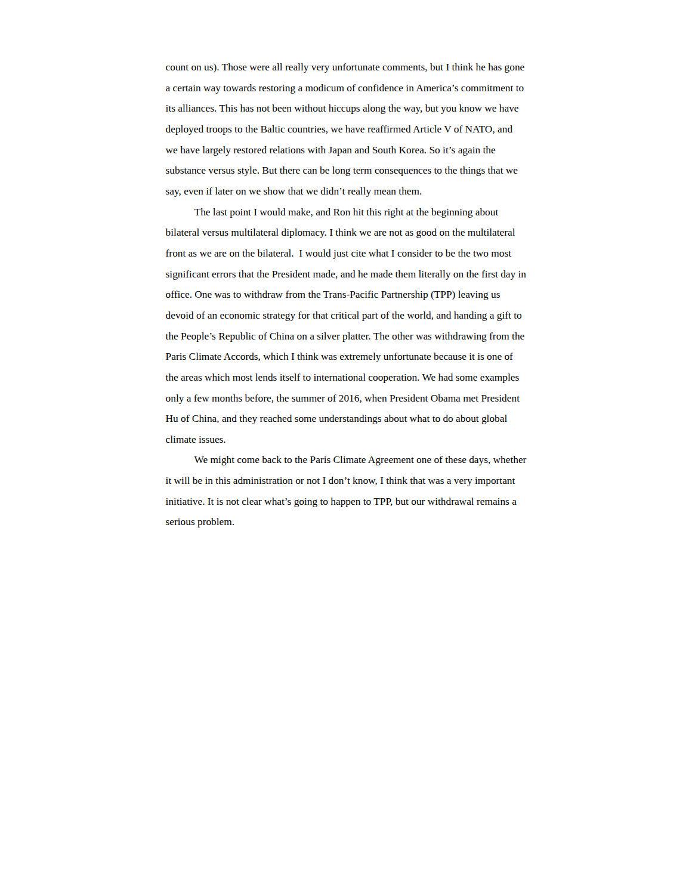count on us). Those were all really very unfortunate comments, but I think he has gone a certain way towards restoring a modicum of confidence in America’s commitment to its alliances. This has not been without hiccups along the way, but you know we have deployed troops to the Baltic countries, we have reaffirmed Article V of NATO, and we have largely restored relations with Japan and South Korea. So it’s again the substance versus style. But there can be long term consequences to the things that we say, even if later on we show that we didn’t really mean them.
The last point I would make, and Ron hit this right at the beginning about bilateral versus multilateral diplomacy. I think we are not as good on the multilateral front as we are on the bilateral. I would just cite what I consider to be the two most significant errors that the President made, and he made them literally on the first day in office. One was to withdraw from the Trans-Pacific Partnership (TPP) leaving us devoid of an economic strategy for that critical part of the world, and handing a gift to the People’s Republic of China on a silver platter. The other was withdrawing from the Paris Climate Accords, which I think was extremely unfortunate because it is one of the areas which most lends itself to international cooperation. We had some examples only a few months before, the summer of 2016, when President Obama met President Hu of China, and they reached some understandings about what to do about global climate issues.
We might come back to the Paris Climate Agreement one of these days, whether it will be in this administration or not I don’t know, I think that was a very important initiative. It is not clear what’s going to happen to TPP, but our withdrawal remains a serious problem.